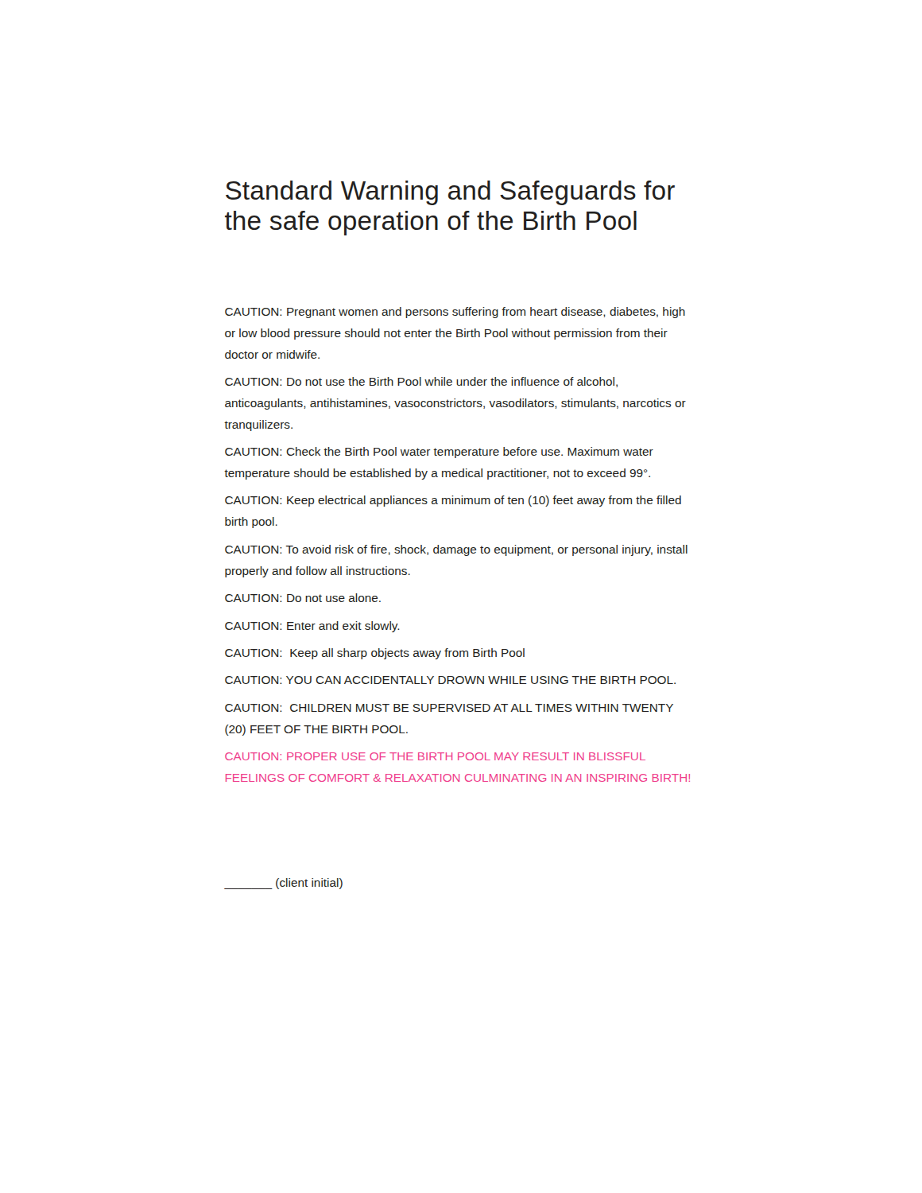Standard Warning and Safeguards for the safe operation of the Birth Pool
CAUTION: Pregnant women and persons suffering from heart disease, diabetes, high or low blood pressure should not enter the Birth Pool without permission from their doctor or midwife.
CAUTION: Do not use the Birth Pool while under the influence of alcohol, anticoagulants, antihistamines, vasoconstrictors, vasodilators, stimulants, narcotics or tranquilizers.
CAUTION: Check the Birth Pool water temperature before use. Maximum water temperature should be established by a medical practitioner, not to exceed 99°.
CAUTION: Keep electrical appliances a minimum of ten (10) feet away from the filled birth pool.
CAUTION: To avoid risk of fire, shock, damage to equipment, or personal injury, install properly and follow all instructions.
CAUTION: Do not use alone.
CAUTION: Enter and exit slowly.
CAUTION: Keep all sharp objects away from Birth Pool
CAUTION: YOU CAN ACCIDENTALLY DROWN WHILE USING THE BIRTH POOL.
CAUTION: CHILDREN MUST BE SUPERVISED AT ALL TIMES WITHIN TWENTY (20) FEET OF THE BIRTH POOL.
CAUTION: PROPER USE OF THE BIRTH POOL MAY RESULT IN BLISSFUL FEELINGS OF COMFORT & RELAXATION CULMINATING IN AN INSPIRING BIRTH!
_______ (client initial)